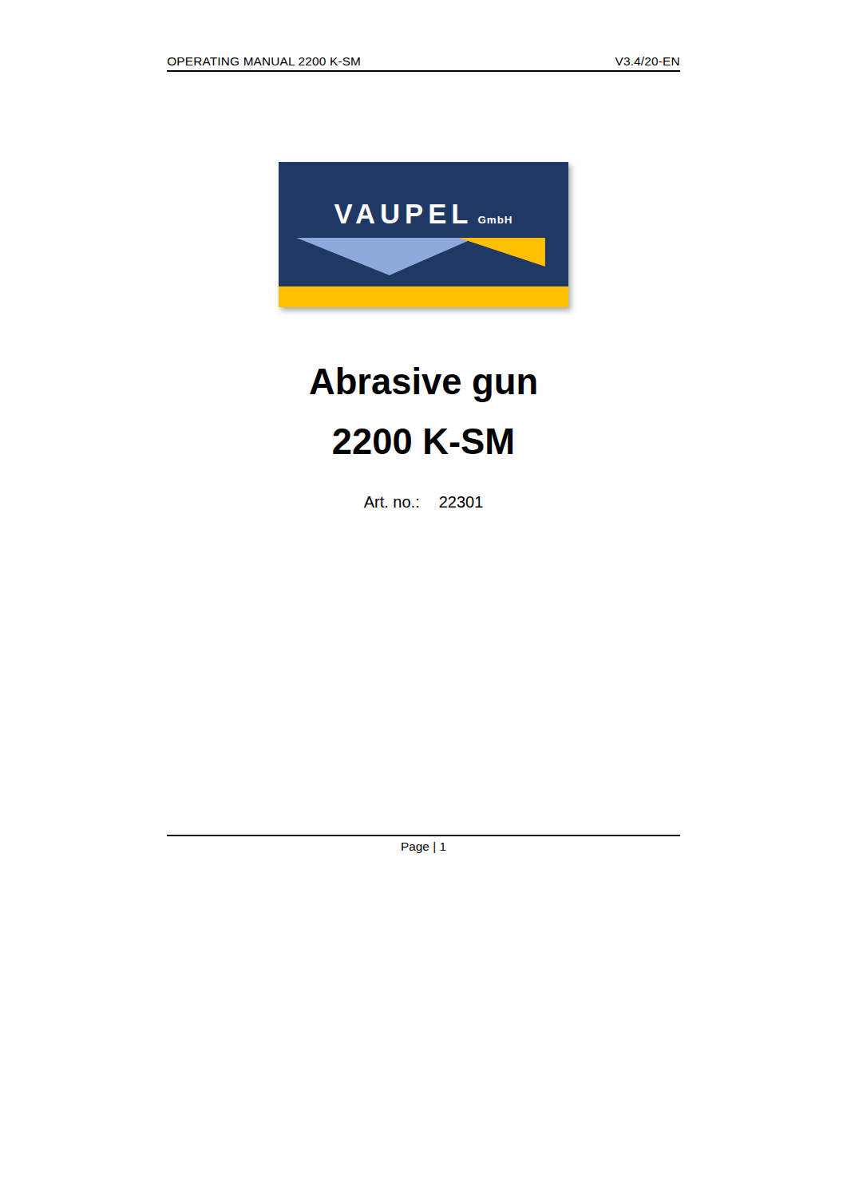OPERATING MANUAL 2200 K-SM
V3.4/20-EN
VAUPELGmbH
Abrasive gun
2200 K-SM
Art. no.: 22301
Page | 1